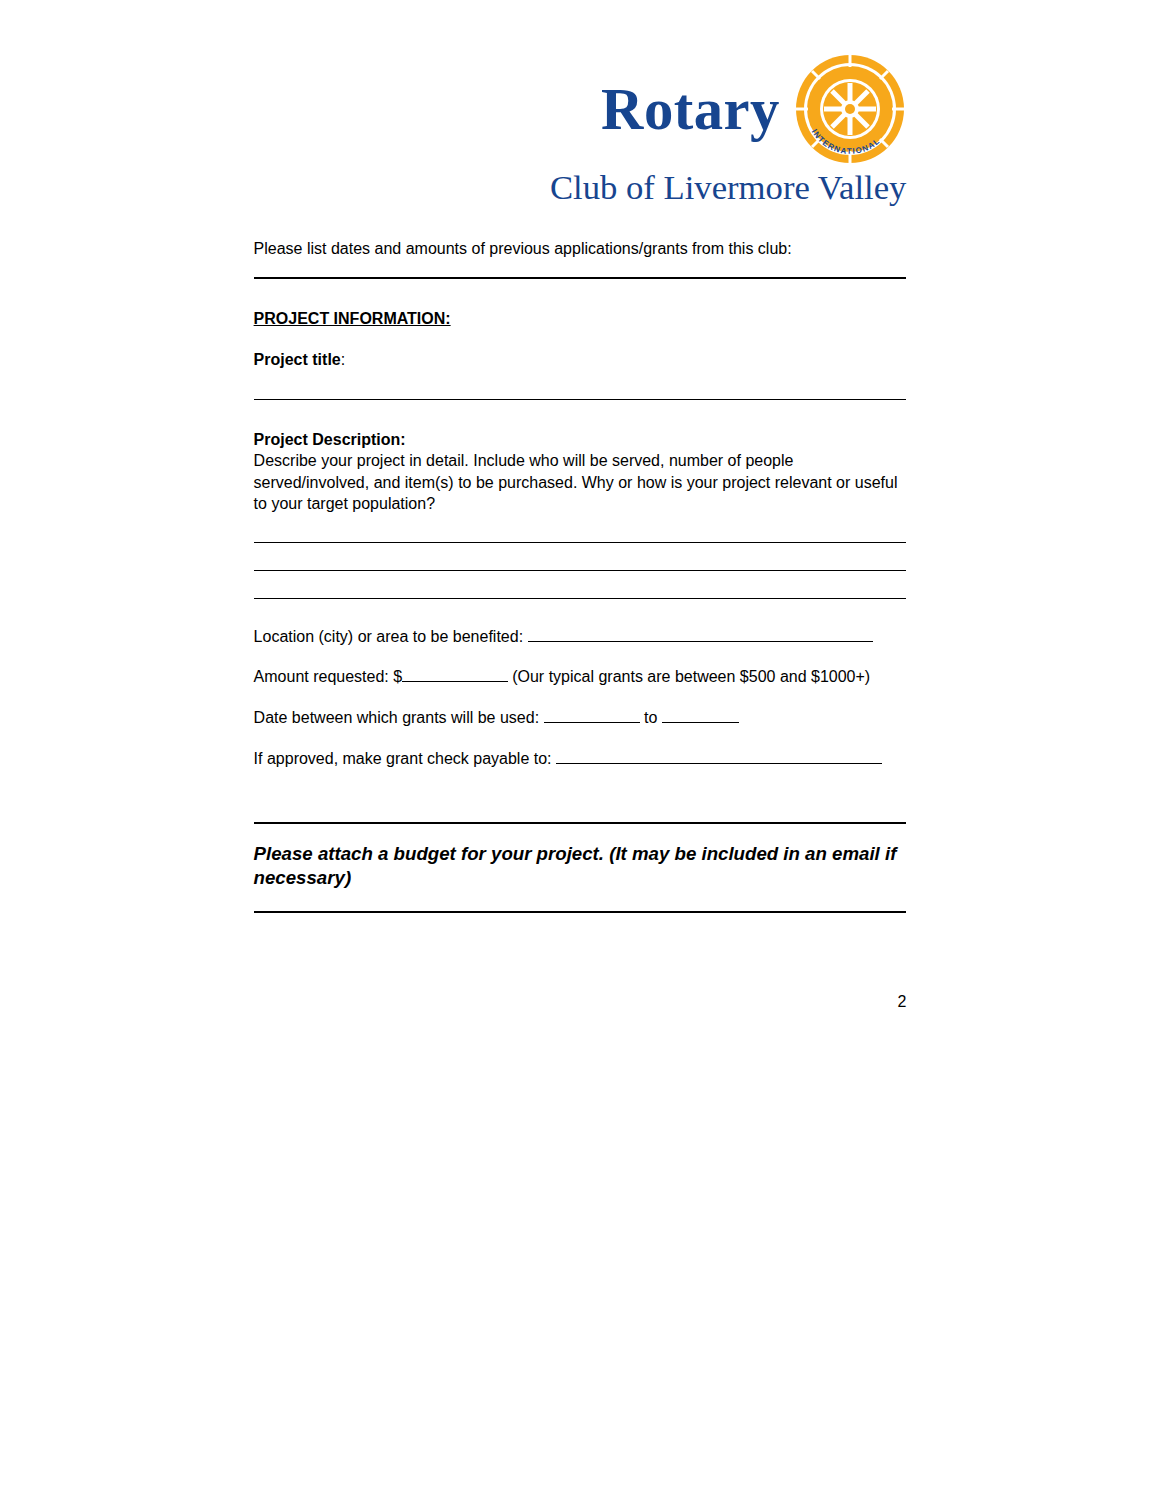Rotary INTERNATIONAL
Club of Livermore Valley
Please list dates and amounts of previous applications/grants from this club:
PROJECT INFORMATION:
Project title:
Project Description:
Describe your project in detail. Include who will be served, number of people served/involved, and item(s) to be purchased. Why or how is your project relevant or useful to your target population?
Location (city) or area to be benefited:
Amount requested: $ (Our typical grants are between $500 and $1000+)
Date between which grants will be used: to
If approved, make grant check payable to:
Please attach a budget for your project. (It may be included in an email if necessary)
2